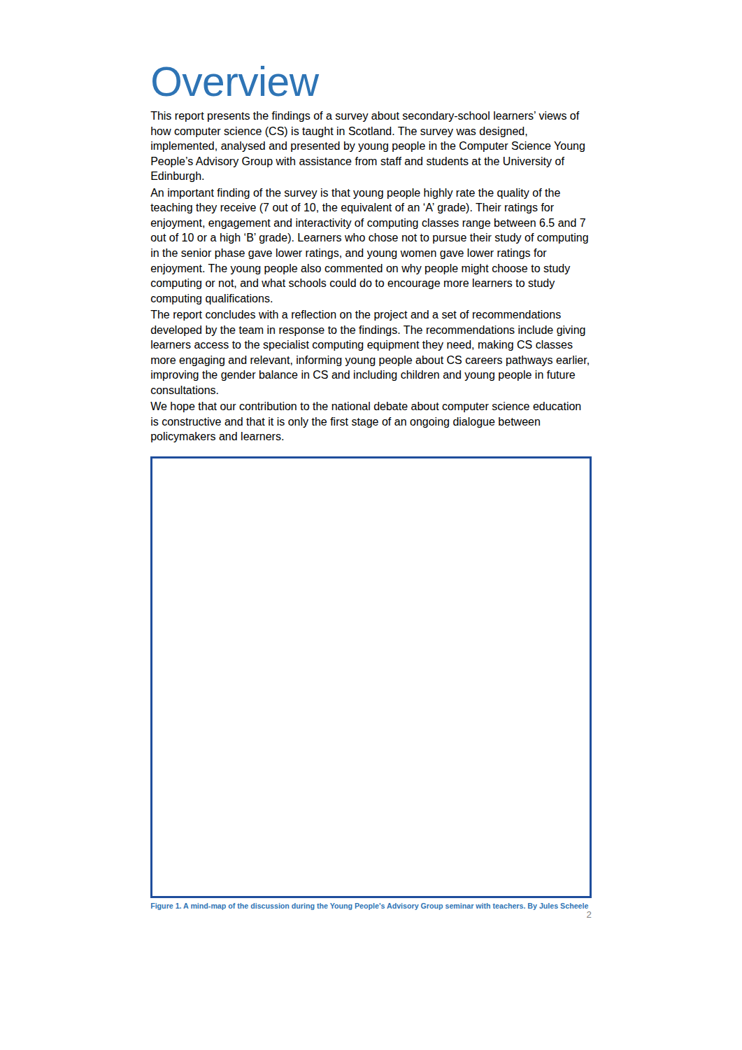Overview
This report presents the findings of a survey about secondary-school learners’ views of how computer science (CS) is taught in Scotland. The survey was designed, implemented, analysed and presented by young people in the Computer Science Young People’s Advisory Group with assistance from staff and students at the University of Edinburgh.
An important finding of the survey is that young people highly rate the quality of the teaching they receive (7 out of 10, the equivalent of an ‘A’ grade). Their ratings for enjoyment, engagement and interactivity of computing classes range between 6.5 and 7 out of 10 or a high ‘B’ grade). Learners who chose not to pursue their study of computing in the senior phase gave lower ratings, and young women gave lower ratings for enjoyment. The young people also commented on why people might choose to study computing or not, and what schools could do to encourage more learners to study computing qualifications.
The report concludes with a reflection on the project and a set of recommendations developed by the team in response to the findings. The recommendations include giving learners access to the specialist computing equipment they need, making CS classes more engaging and relevant, informing young people about CS careers pathways earlier, improving the gender balance in CS and including children and young people in future consultations.
We hope that our contribution to the national debate about computer science education is constructive and that it is only the first stage of an ongoing dialogue between policymakers and learners.
Figure 1. A mind-map of the discussion during the Young People's Advisory Group seminar with teachers. By Jules Scheele
2